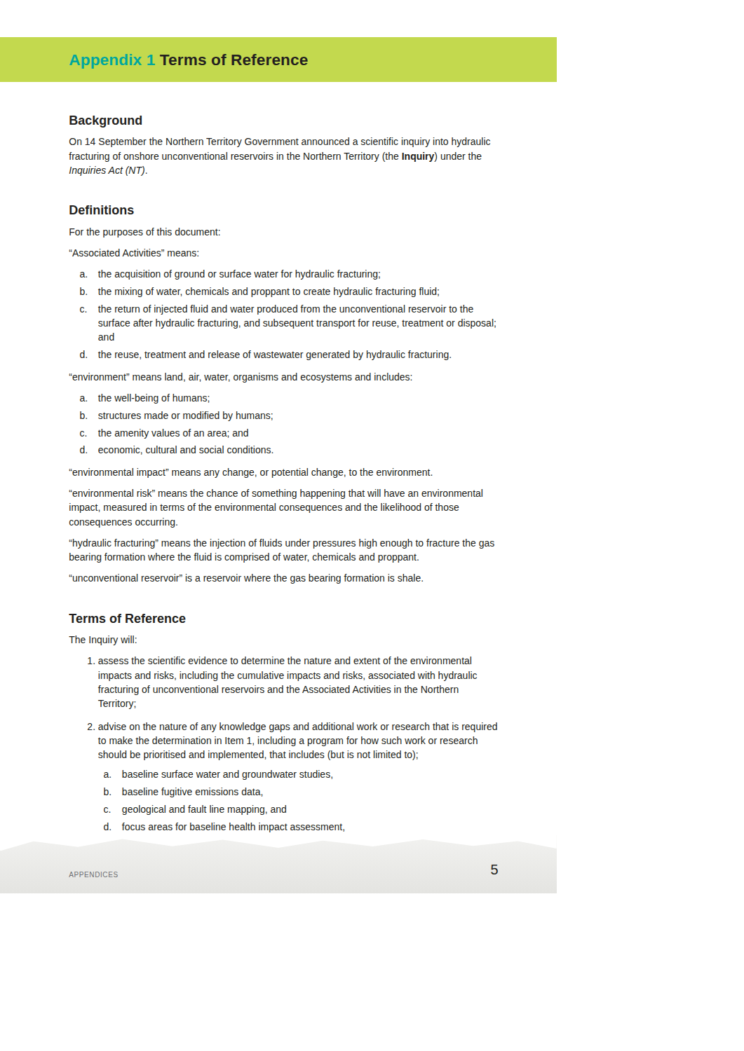Appendix 1 Terms of Reference
Background
On 14 September the Northern Territory Government announced a scientific inquiry into hydraulic fracturing of onshore unconventional reservoirs in the Northern Territory (the Inquiry) under the Inquiries Act (NT).
Definitions
For the purposes of this document:
“Associated Activities” means:
the acquisition of ground or surface water for hydraulic fracturing;
the mixing of water, chemicals and proppant to create hydraulic fracturing fluid;
the return of injected fluid and water produced from the unconventional reservoir to the surface after hydraulic fracturing, and subsequent transport for reuse, treatment or disposal; and
the reuse, treatment and release of wastewater generated by hydraulic fracturing.
“environment” means land, air, water, organisms and ecosystems and includes:
the well-being of humans;
structures made or modified by humans;
the amenity values of an area; and
economic, cultural and social conditions.
“environmental impact” means any change, or potential change, to the environment.
“environmental risk” means the chance of something happening that will have an environmental impact, measured in terms of the environmental consequences and the likelihood of those consequences occurring.
“hydraulic fracturing” means the injection of fluids under pressures high enough to fracture the gas bearing formation where the fluid is comprised of water, chemicals and proppant.
“unconventional reservoir” is a reservoir where the gas bearing formation is shale.
Terms of Reference
The Inquiry will:
assess the scientific evidence to determine the nature and extent of the environmental impacts and risks, including the cumulative impacts and risks, associated with hydraulic fracturing of unconventional reservoirs and the Associated Activities in the Northern Territory;
advise on the nature of any knowledge gaps and additional work or research that is required to make the determination in Item 1, including a program for how such work or research should be prioritised and implemented, that includes (but is not limited to);
baseline surface water and groundwater studies,
baseline fugitive emissions data,
geological and fault line mapping, and
focus areas for baseline health impact assessment,
for every environmental risk and impact that is identified in Item 1, advise the level of environ mental impact and risk that would be considered acceptable in the Northern Territory context;
Appendices
5